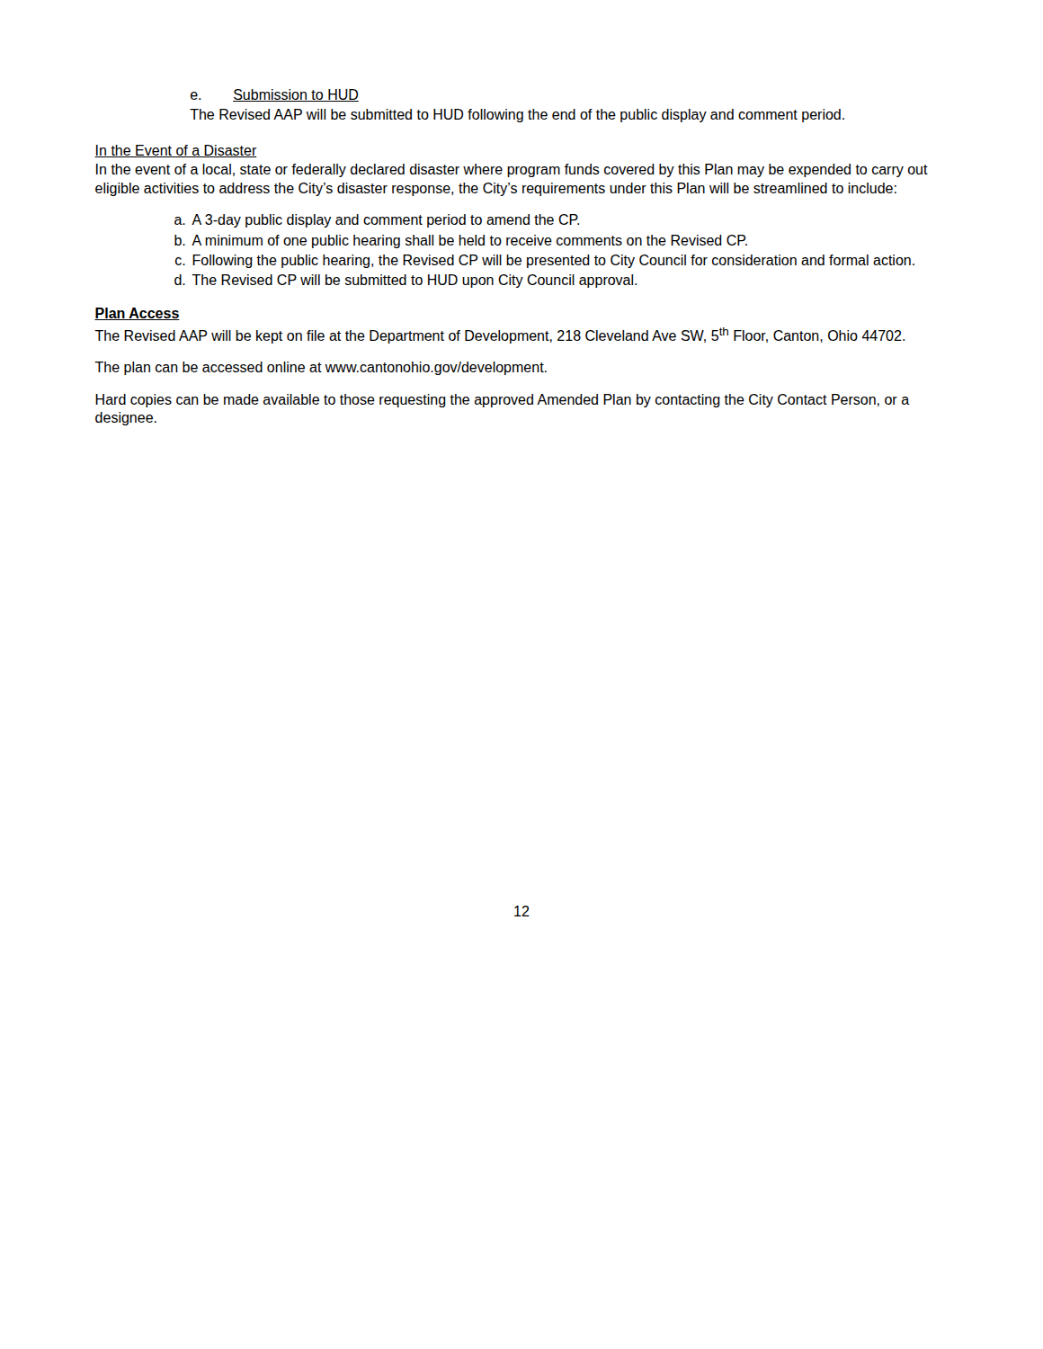e. Submission to HUD
The Revised AAP will be submitted to HUD following the end of the public display and comment period.
In the Event of a Disaster
In the event of a local, state or federally declared disaster where program funds covered by this Plan may be expended to carry out eligible activities to address the City’s disaster response, the City’s requirements under this Plan will be streamlined to include:
A 3-day public display and comment period to amend the CP.
A minimum of one public hearing shall be held to receive comments on the Revised CP.
Following the public hearing, the Revised CP will be presented to City Council for consideration and formal action.
The Revised CP will be submitted to HUD upon City Council approval.
Plan Access
The Revised AAP will be kept on file at the Department of Development, 218 Cleveland Ave SW, 5th Floor, Canton, Ohio 44702.
The plan can be accessed online at www.cantonohio.gov/development.
Hard copies can be made available to those requesting the approved Amended Plan by contacting the City Contact Person, or a designee.
12